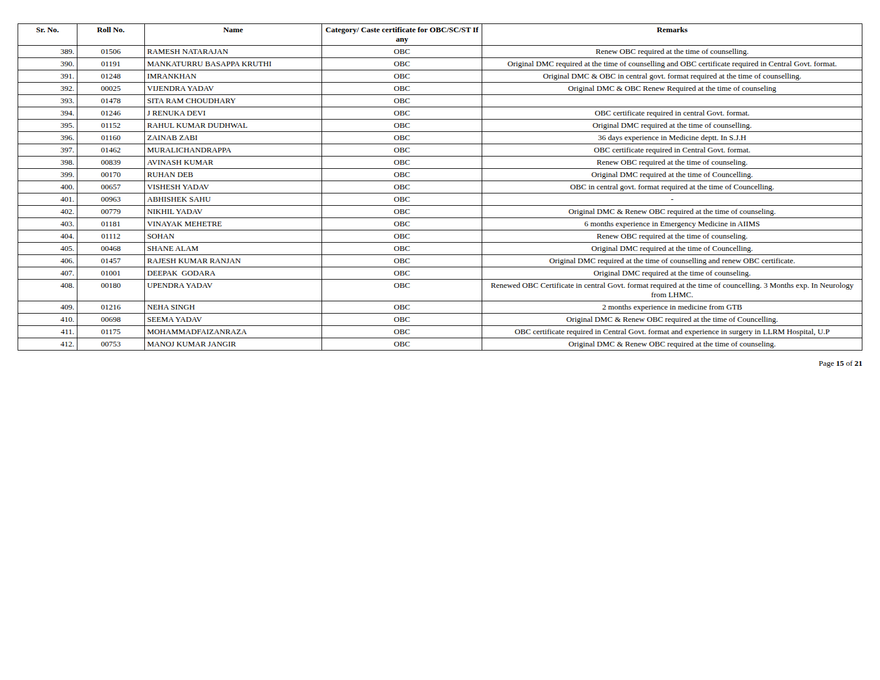| Sr. No. | Roll No. | Name | Category/ Caste certificate for OBC/SC/ST If any | Remarks |
| --- | --- | --- | --- | --- |
| 389. | 01506 | RAMESH NATARAJAN | OBC | Renew OBC required at the time of counselling. |
| 390. | 01191 | MANKATURRU BASAPPA KRUTHI | OBC | Original DMC required at the time of counselling and OBC certificate required in Central Govt. format. |
| 391. | 01248 | IMRANKHAN | OBC | Original DMC & OBC in central govt. format required at the time of counselling. |
| 392. | 00025 | VIJENDRA YADAV | OBC | Original DMC & OBC Renew Required at the time of counseling |
| 393. | 01478 | SITA RAM CHOUDHARY | OBC | |
| 394. | 01246 | J RENUKA DEVI | OBC | OBC certificate required in central Govt. format. |
| 395. | 01152 | RAHUL KUMAR DUDHWAL | OBC | Original DMC required at the time of counselling. |
| 396. | 01160 | ZAINAB ZABI | OBC | 36 days experience in Medicine deptt. In S.J.H |
| 397. | 01462 | MURALICHANDRAPPA | OBC | OBC certificate required in Central Govt. format. |
| 398. | 00839 | AVINASH KUMAR | OBC | Renew OBC required at the time of counseling. |
| 399. | 00170 | RUHAN DEB | OBC | Original DMC required at the time of Councelling. |
| 400. | 00657 | VISHESH YADAV | OBC | OBC in central govt. format required at the time of Councelling. |
| 401. | 00963 | ABHISHEK SAHU | OBC | - |
| 402. | 00779 | NIKHIL YADAV | OBC | Original DMC & Renew OBC required at the time of counseling. |
| 403. | 01181 | VINAYAK MEHETRE | OBC | 6 months experience in Emergency Medicine in AIIMS |
| 404. | 01112 | SOHAN | OBC | Renew OBC required at the time of counseling. |
| 405. | 00468 | SHANE ALAM | OBC | Original DMC required at the time of Councelling. |
| 406. | 01457 | RAJESH KUMAR RANJAN | OBC | Original DMC required at the time of counselling and renew OBC certificate. |
| 407. | 01001 | DEEPAK GODARA | OBC | Original DMC required at the time of counseling. |
| 408. | 00180 | UPENDRA YADAV | OBC | Renewed OBC Certificate in central Govt. format required at the time of councelling. 3 Months exp. In Neurology from LHMC. |
| 409. | 01216 | NEHA SINGH | OBC | 2 months experience in medicine from GTB |
| 410. | 00698 | SEEMA YADAV | OBC | Original DMC & Renew OBC required at the time of Councelling. |
| 411. | 01175 | MOHAMMADFAIZANRAZA | OBC | OBC certificate required in Central Govt. format and experience in surgery in LLRM Hospital, U.P |
| 412. | 00753 | MANOJ KUMAR JANGIR | OBC | Original DMC & Renew OBC required at the time of counseling. |
Page 15 of 21